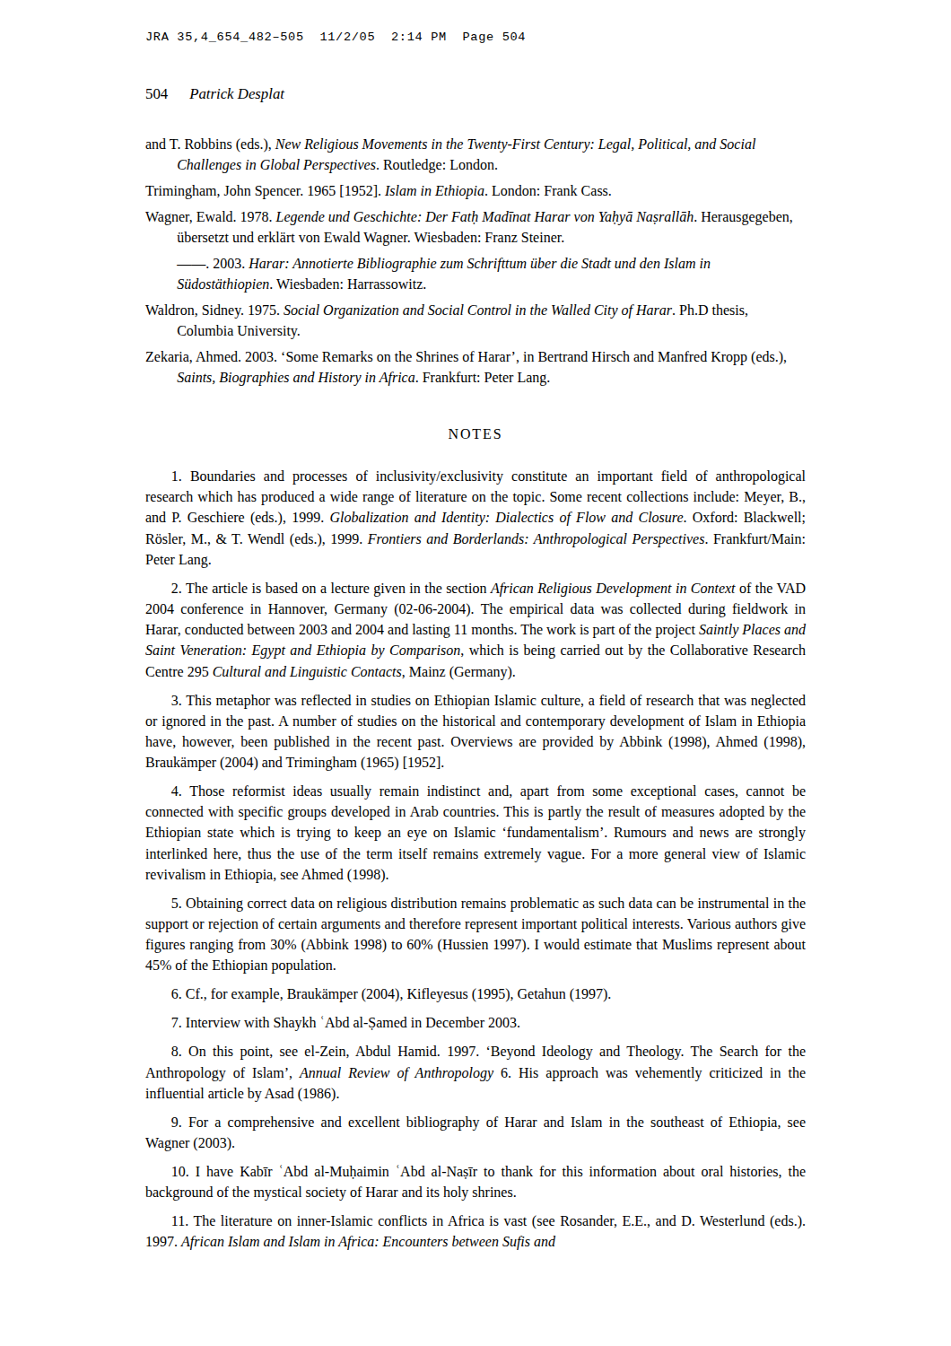JRA 35,4_654_482–505 11/2/05 2:14 PM Page 504
504 Patrick Desplat
and T. Robbins (eds.), New Religious Movements in the Twenty-First Century: Legal, Political, and Social Challenges in Global Perspectives. Routledge: London.
Trimingham, John Spencer. 1965 [1952]. Islam in Ethiopia. London: Frank Cass.
Wagner, Ewald. 1978. Legende und Geschichte: Der Fatḥ Madīnat Harar von Yaḥyā Naṣrallāh. Herausgegeben, übersetzt und erklärt von Ewald Wagner. Wiesbaden: Franz Steiner.
——. 2003. Harar: Annotierte Bibliographie zum Schrifttum über die Stadt und den Islam in Südostäthiopien. Wiesbaden: Harrassowitz.
Waldron, Sidney. 1975. Social Organization and Social Control in the Walled City of Harar. Ph.D thesis, Columbia University.
Zekaria, Ahmed. 2003. ‘Some Remarks on the Shrines of Harar’, in Bertrand Hirsch and Manfred Kropp (eds.), Saints, Biographies and History in Africa. Frankfurt: Peter Lang.
NOTES
Boundaries and processes of inclusivity/exclusivity constitute an important field of anthropological research which has produced a wide range of literature on the topic. Some recent collections include: Meyer, B., and P. Geschiere (eds.), 1999. Globalization and Identity: Dialectics of Flow and Closure. Oxford: Blackwell; Rösler, M., & T. Wendl (eds.), 1999. Frontiers and Borderlands: Anthropological Perspectives. Frankfurt/Main: Peter Lang.
The article is based on a lecture given in the section African Religious Development in Context of the VAD 2004 conference in Hannover, Germany (02-06-2004). The empirical data was collected during fieldwork in Harar, conducted between 2003 and 2004 and lasting 11 months. The work is part of the project Saintly Places and Saint Veneration: Egypt and Ethiopia by Comparison, which is being carried out by the Collaborative Research Centre 295 Cultural and Linguistic Contacts, Mainz (Germany).
This metaphor was reflected in studies on Ethiopian Islamic culture, a field of research that was neglected or ignored in the past. A number of studies on the historical and contemporary development of Islam in Ethiopia have, however, been published in the recent past. Overviews are provided by Abbink (1998), Ahmed (1998), Braukämper (2004) and Trimingham (1965) [1952].
Those reformist ideas usually remain indistinct and, apart from some exceptional cases, cannot be connected with specific groups developed in Arab countries. This is partly the result of measures adopted by the Ethiopian state which is trying to keep an eye on Islamic ‘fundamentalism’. Rumours and news are strongly interlinked here, thus the use of the term itself remains extremely vague. For a more general view of Islamic revivalism in Ethiopia, see Ahmed (1998).
Obtaining correct data on religious distribution remains problematic as such data can be instrumental in the support or rejection of certain arguments and therefore represent important political interests. Various authors give figures ranging from 30% (Abbink 1998) to 60% (Hussien 1997). I would estimate that Muslims represent about 45% of the Ethiopian population.
Cf., for example, Braukämper (2004), Kifleyesus (1995), Getahun (1997).
Interview with Shaykh ʿAbd al-Ṣamed in December 2003.
On this point, see el-Zein, Abdul Hamid. 1997. ‘Beyond Ideology and Theology. The Search for the Anthropology of Islam’, Annual Review of Anthropology 6. His approach was vehemently criticized in the influential article by Asad (1986).
For a comprehensive and excellent bibliography of Harar and Islam in the southeast of Ethiopia, see Wagner (2003).
I have Kabīr ʿAbd al-Muḥaimin ʿAbd al-Naṣīr to thank for this information about oral histories, the background of the mystical society of Harar and its holy shrines.
The literature on inner-Islamic conflicts in Africa is vast (see Rosander, E.E., and D. Westerlund (eds.). 1997. African Islam and Islam in Africa: Encounters between Sufis and